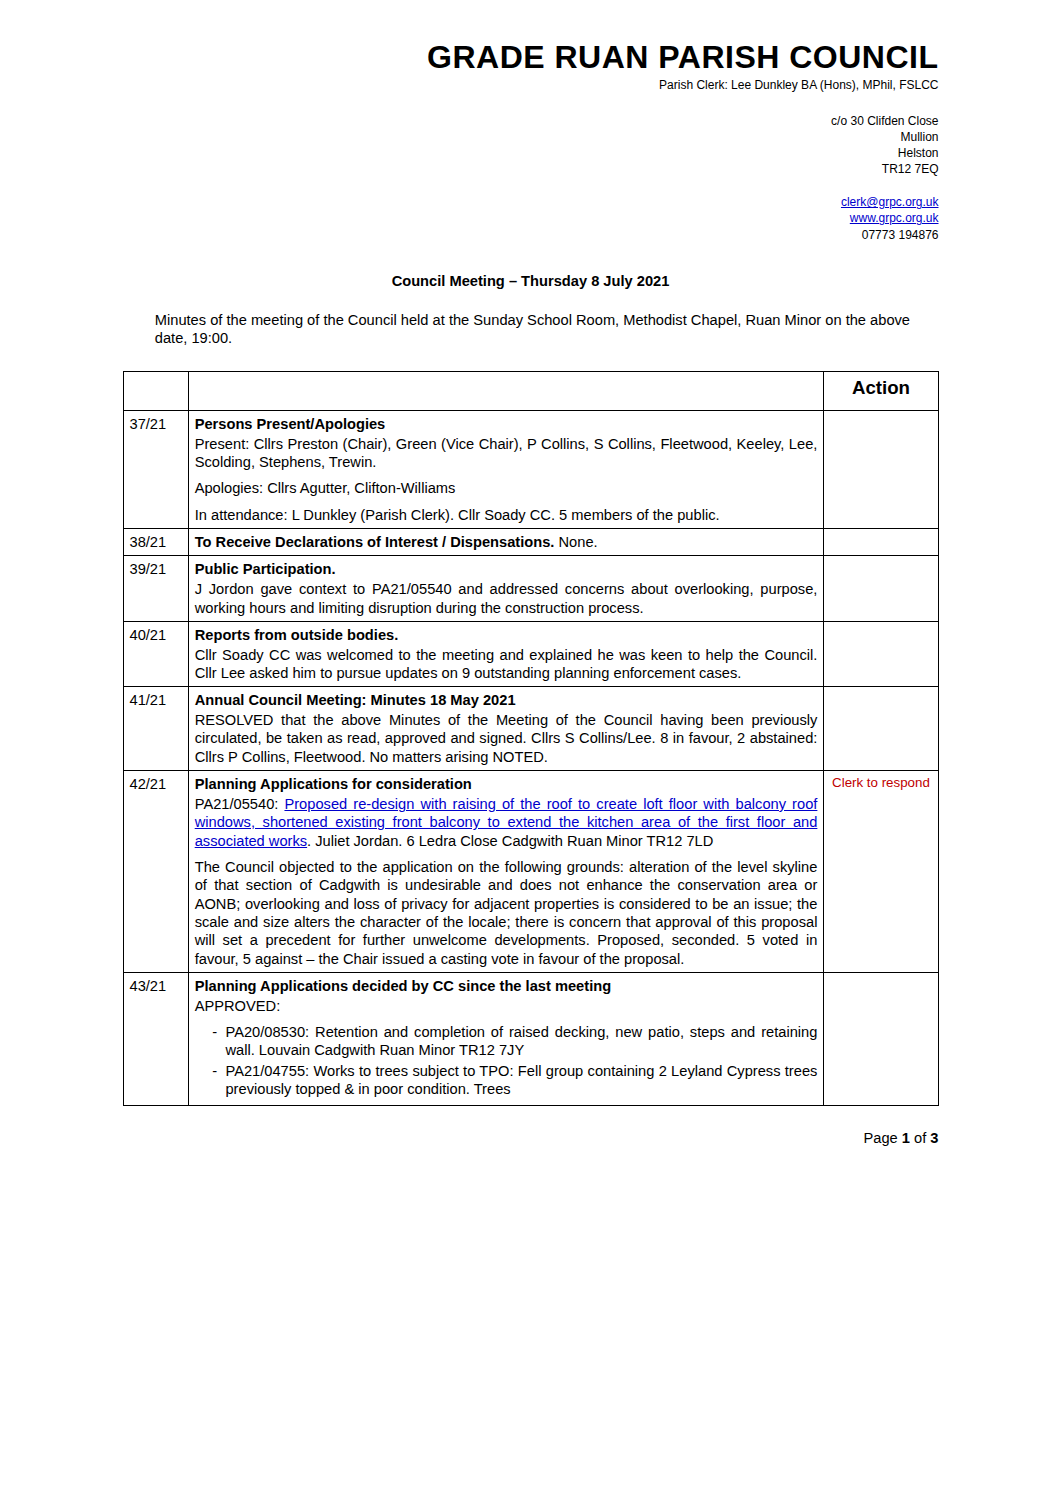GRADE RUAN PARISH COUNCIL
Parish Clerk: Lee Dunkley BA (Hons), MPhil, FSLCC
c/o 30 Clifden Close
Mullion
Helston
TR12 7EQ
clerk@grpc.org.uk
www.grpc.org.uk
07773 194876
Council Meeting – Thursday 8 July 2021
Minutes of the meeting of the Council held at the Sunday School Room, Methodist Chapel, Ruan Minor on the above date, 19:00.
| | | Action |
| --- | --- | --- |
| 37/21 | Persons Present/Apologies Present: Cllrs Preston (Chair), Green (Vice Chair), P Collins, S Collins, Fleetwood, Keeley, Lee, Scolding, Stephens, Trewin. Apologies: Cllrs Agutter, Clifton-Williams In attendance: L Dunkley (Parish Clerk). Cllr Soady CC. 5 members of the public. | |
| 38/21 | To Receive Declarations of Interest / Dispensations. None. | |
| 39/21 | Public Participation. J Jordon gave context to PA21/05540 and addressed concerns about overlooking, purpose, working hours and limiting disruption during the construction process. | |
| 40/21 | Reports from outside bodies. Cllr Soady CC was welcomed to the meeting and explained he was keen to help the Council. Cllr Lee asked him to pursue updates on 9 outstanding planning enforcement cases. | |
| 41/21 | Annual Council Meeting: Minutes 18 May 2021 RESOLVED that the above Minutes of the Meeting of the Council having been previously circulated, be taken as read, approved and signed. Cllrs S Collins/Lee. 8 in favour, 2 abstained: Cllrs P Collins, Fleetwood. No matters arising NOTED . | |
| 42/21 | Planning Applications for consideration PA21/05540: Proposed re-design with raising of the roof to create loft floor with balcony roof windows, shortened existing front balcony to extend the kitchen area of the first floor and associated works . Juliet Jordan. 6 Ledra Close Cadgwith Ruan Minor TR12 7LD The Council objected to the application on the following grounds: alteration of the level skyline of that section of Cadgwith is undesirable and does not enhance the conservation area or AONB; overlooking and loss of privacy for adjacent properties is considered to be an issue; the scale and size alters the character of the locale; there is concern that approval of this proposal will set a precedent for further unwelcome developments. Proposed, seconded. 5 voted in favour, 5 against – the Chair issued a casting vote in favour of the proposal. | Clerk to respond |
| 43/21 | Planning Applications decided by CC since the last meeting APPROVED: PA20/08530: Retention and completion of raised decking, new patio, steps and retaining wall. Louvain Cadgwith Ruan Minor TR12 7JY PA21/04755: Works to trees subject to TPO: Fell group containing 2 Leyland Cypress trees previously topped & in poor condition. Trees | |
Page 1 of 3